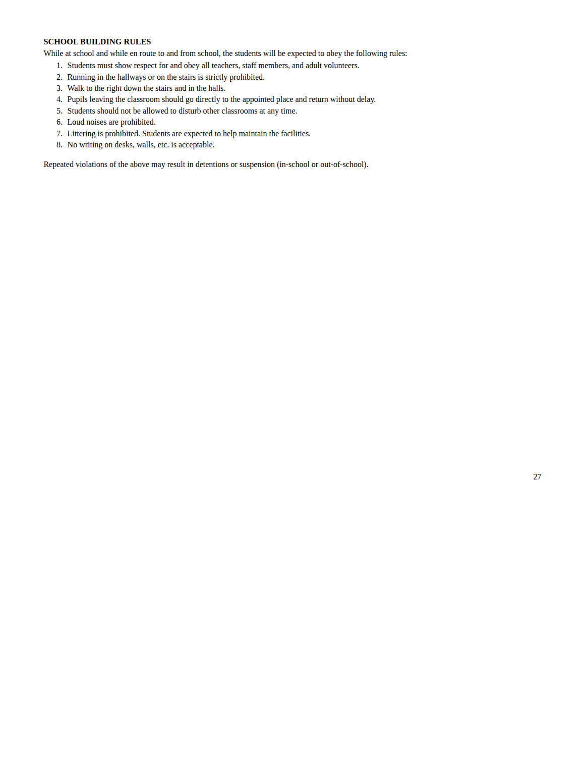SCHOOL BUILDING RULES
While at school and while en route to and from school, the students will be expected to obey the following rules:
Students must show respect for and obey all teachers, staff members, and adult volunteers.
Running in the hallways or on the stairs is strictly prohibited.
Walk to the right down the stairs and in the halls.
Pupils leaving the classroom should go directly to the appointed place and return without delay.
Students should not be allowed to disturb other classrooms at any time.
Loud noises are prohibited.
Littering is prohibited. Students are expected to help maintain the facilities.
No writing on desks, walls, etc. is acceptable.
Repeated violations of the above may result in detentions or suspension (in-school or out-of-school).
27